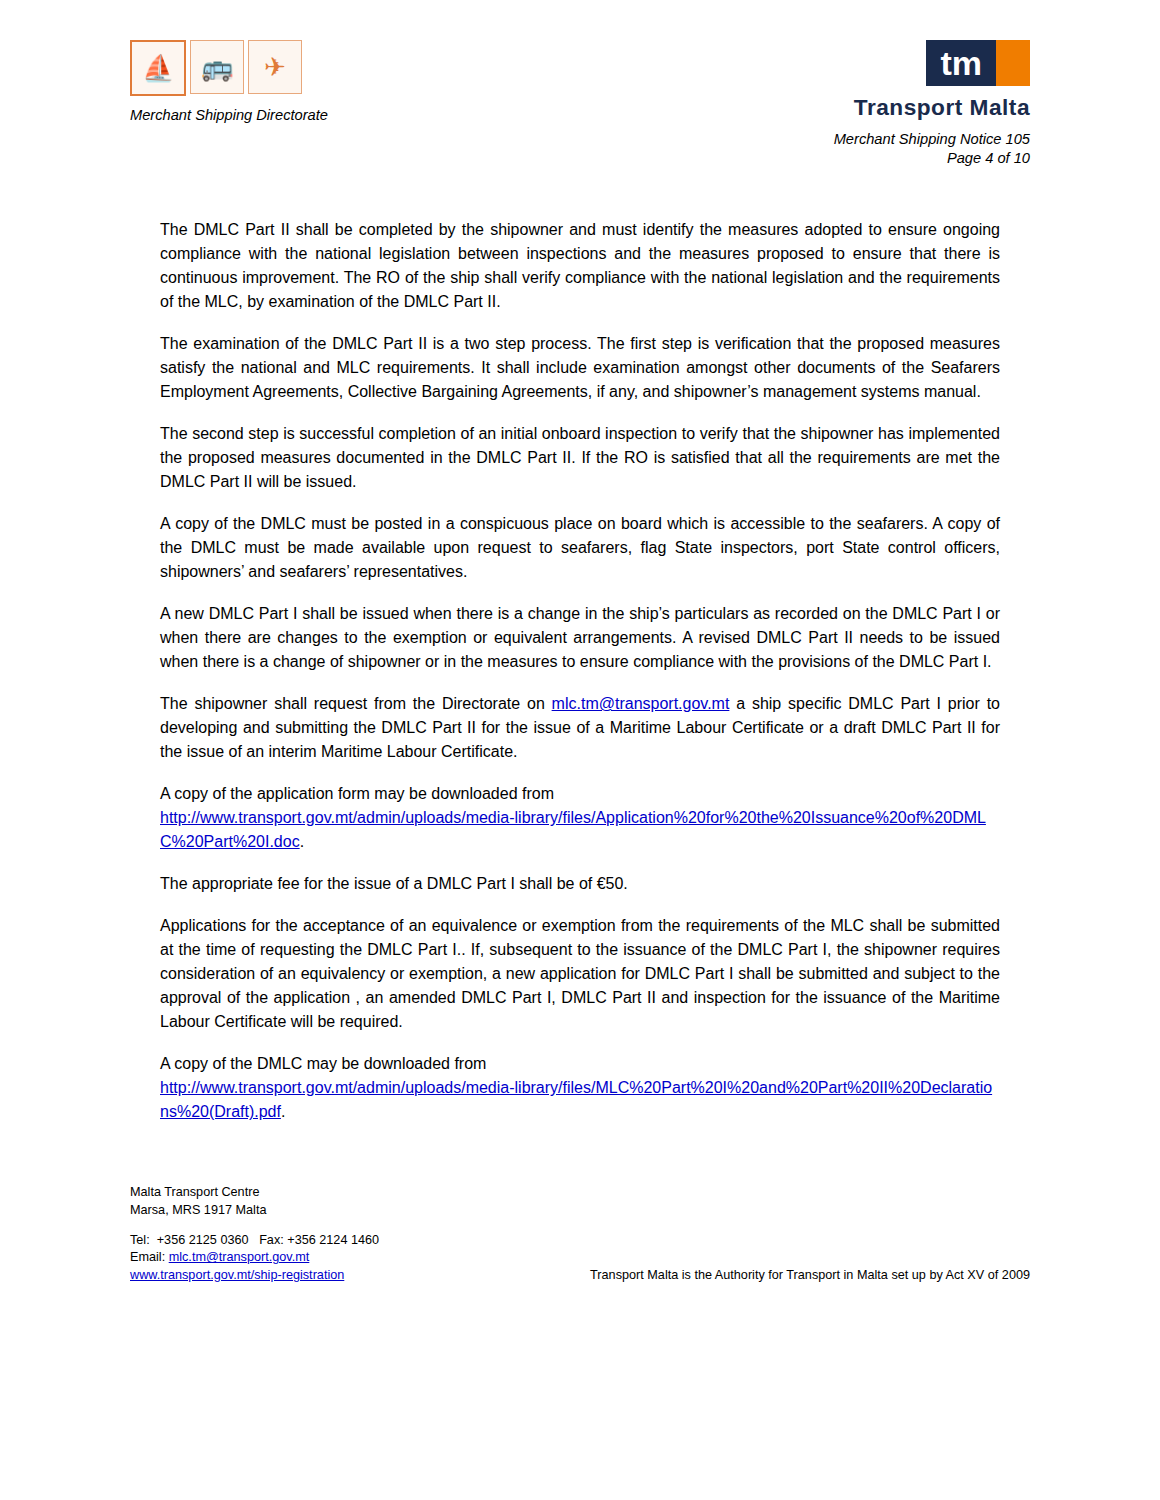⛵
🚌
✈
Merchant Shipping Directorate
tm
Transport Malta
Merchant Shipping Notice 105
Page 4 of 10
The DMLC Part II shall be completed by the shipowner and must identify the measures adopted to ensure ongoing compliance with the national legislation between inspections and the measures proposed to ensure that there is continuous improvement. The RO of the ship shall verify compliance with the national legislation and the requirements of the MLC, by examination of the DMLC Part II.
The examination of the DMLC Part II is a two step process. The first step is verification that the proposed measures satisfy the national and MLC requirements. It shall include examination amongst other documents of the Seafarers Employment Agreements, Collective Bargaining Agreements, if any, and shipowner’s management systems manual.
The second step is successful completion of an initial onboard inspection to verify that the shipowner has implemented the proposed measures documented in the DMLC Part II. If the RO is satisfied that all the requirements are met the DMLC Part II will be issued.
A copy of the DMLC must be posted in a conspicuous place on board which is accessible to the seafarers. A copy of the DMLC must be made available upon request to seafarers, flag State inspectors, port State control officers, shipowners’ and seafarers’ representatives.
A new DMLC Part I shall be issued when there is a change in the ship’s particulars as recorded on the DMLC Part I or when there are changes to the exemption or equivalent arrangements. A revised DMLC Part II needs to be issued when there is a change of shipowner or in the measures to ensure compliance with the provisions of the DMLC Part I.
The shipowner shall request from the Directorate on mlc.tm@transport.gov.mt a ship specific DMLC Part I prior to developing and submitting the DMLC Part II for the issue of a Maritime Labour Certificate or a draft DMLC Part II for the issue of an interim Maritime Labour Certificate.
A copy of the application form may be downloaded from
http://www.transport.gov.mt/admin/uploads/media-library/files/Application%20for%20the%20Issuance%20of%20DMLC%20Part%20I.doc.
The appropriate fee for the issue of a DMLC Part I shall be of €50.
Applications for the acceptance of an equivalence or exemption from the requirements of the MLC shall be submitted at the time of requesting the DMLC Part I.. If, subsequent to the issuance of the DMLC Part I, the shipowner requires consideration of an equivalency or exemption, a new application for DMLC Part I shall be submitted and subject to the approval of the application , an amended DMLC Part I, DMLC Part II and inspection for the issuance of the Maritime Labour Certificate will be required.
A copy of the DMLC may be downloaded from
http://www.transport.gov.mt/admin/uploads/media-library/files/MLC%20Part%20I%20and%20Part%20II%20Declarations%20(Draft).pdf.
Malta Transport Centre
Marsa, MRS 1917 Malta
Tel: +356 2125 0360 Fax: +356 2124 1460
Email: mlc.tm@transport.gov.mt
www.transport.gov.mt/ship-registration
Transport Malta is the Authority for Transport in Malta set up by Act XV of 2009